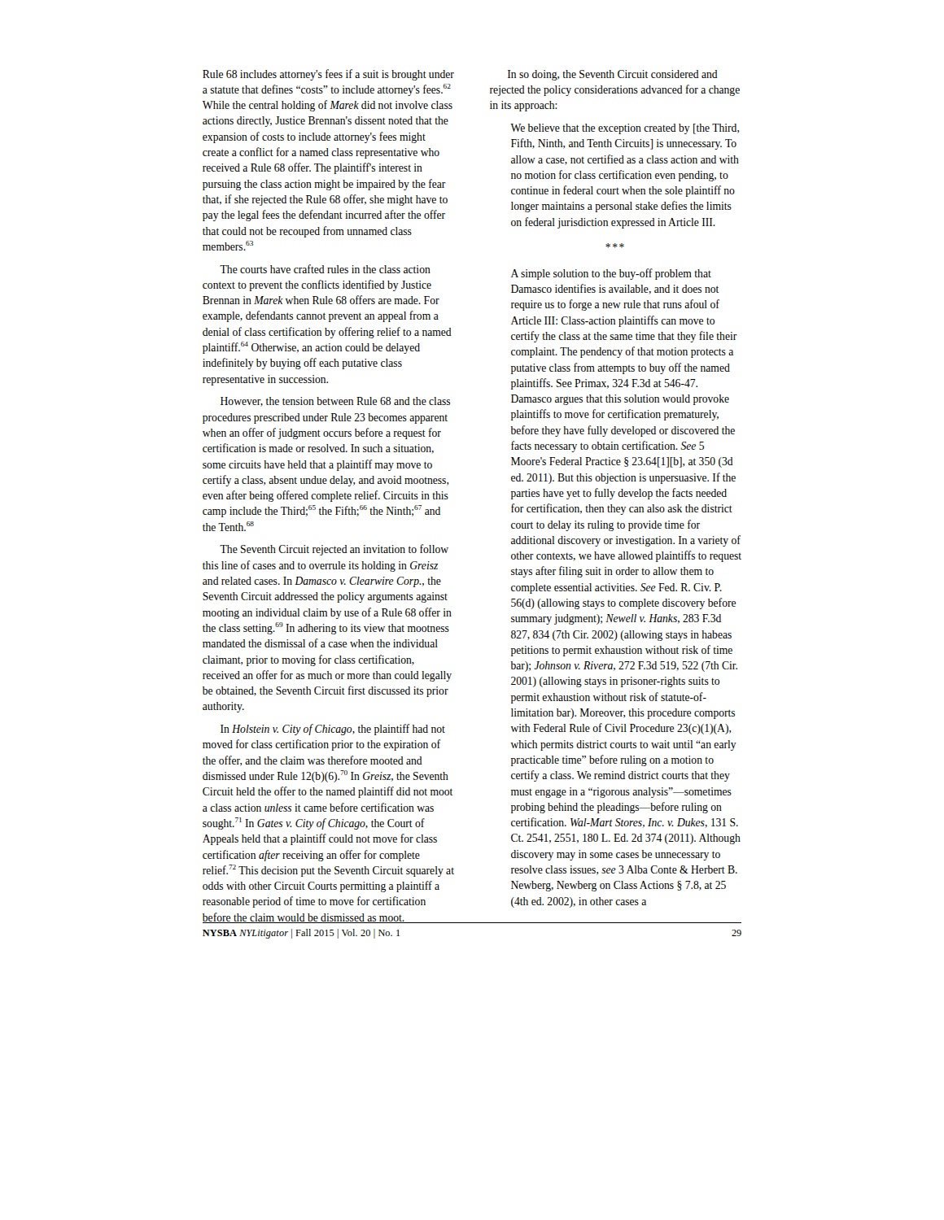Rule 68 includes attorney's fees if a suit is brought under a statute that defines “costs” to include attorney's fees.62 While the central holding of Marek did not involve class actions directly, Justice Brennan's dissent noted that the expansion of costs to include attorney's fees might create a conflict for a named class representative who received a Rule 68 offer. The plaintiff's interest in pursuing the class action might be impaired by the fear that, if she rejected the Rule 68 offer, she might have to pay the legal fees the defendant incurred after the offer that could not be recouped from unnamed class members.63
The courts have crafted rules in the class action context to prevent the conflicts identified by Justice Brennan in Marek when Rule 68 offers are made. For example, defendants cannot prevent an appeal from a denial of class certification by offering relief to a named plaintiff.64 Otherwise, an action could be delayed indefinitely by buying off each putative class representative in succession.
However, the tension between Rule 68 and the class procedures prescribed under Rule 23 becomes apparent when an offer of judgment occurs before a request for certification is made or resolved. In such a situation, some circuits have held that a plaintiff may move to certify a class, absent undue delay, and avoid mootness, even after being offered complete relief. Circuits in this camp include the Third;65 the Fifth;66 the Ninth;67 and the Tenth.68
The Seventh Circuit rejected an invitation to follow this line of cases and to overrule its holding in Greisz and related cases. In Damasco v. Clearwire Corp., the Seventh Circuit addressed the policy arguments against mooting an individual claim by use of a Rule 68 offer in the class setting.69 In adhering to its view that mootness mandated the dismissal of a case when the individual claimant, prior to moving for class certification, received an offer for as much or more than could legally be obtained, the Seventh Circuit first discussed its prior authority.
In Holstein v. City of Chicago, the plaintiff had not moved for class certification prior to the expiration of the offer, and the claim was therefore mooted and dismissed under Rule 12(b)(6).70 In Greisz, the Seventh Circuit held the offer to the named plaintiff did not moot a class action unless it came before certification was sought.71 In Gates v. City of Chicago, the Court of Appeals held that a plaintiff could not move for class certification after receiving an offer for complete relief.72 This decision put the Seventh Circuit squarely at odds with other Circuit Courts permitting a plaintiff a reasonable period of time to move for certification before the claim would be dismissed as moot.
In so doing, the Seventh Circuit considered and rejected the policy considerations advanced for a change in its approach:
We believe that the exception created by [the Third, Fifth, Ninth, and Tenth Circuits] is unnecessary. To allow a case, not certified as a class action and with no motion for class certification even pending, to continue in federal court when the sole plaintiff no longer maintains a personal stake defies the limits on federal jurisdiction expressed in Article III.
***
A simple solution to the buy-off problem that Damasco identifies is available, and it does not require us to forge a new rule that runs afoul of Article III: Class-action plaintiffs can move to certify the class at the same time that they file their complaint. The pendency of that motion protects a putative class from attempts to buy off the named plaintiffs. See Primax, 324 F.3d at 546-47. Damasco argues that this solution would provoke plaintiffs to move for certification prematurely, before they have fully developed or discovered the facts necessary to obtain certification. See 5 Moore's Federal Practice § 23.64[1][b], at 350 (3d ed. 2011). But this objection is unpersuasive. If the parties have yet to fully develop the facts needed for certification, then they can also ask the district court to delay its ruling to provide time for additional discovery or investigation. In a variety of other contexts, we have allowed plaintiffs to request stays after filing suit in order to allow them to complete essential activities. See Fed. R. Civ. P. 56(d) (allowing stays to complete discovery before summary judgment); Newell v. Hanks, 283 F.3d 827, 834 (7th Cir. 2002) (allowing stays in habeas petitions to permit exhaustion without risk of time bar); Johnson v. Rivera, 272 F.3d 519, 522 (7th Cir. 2001) (allowing stays in prisoner-rights suits to permit exhaustion without risk of statute-of-limitation bar). Moreover, this procedure comports with Federal Rule of Civil Procedure 23(c)(1)(A), which permits district courts to wait until “an early practicable time” before ruling on a motion to certify a class. We remind district courts that they must engage in a “rigorous analysis”—sometimes probing behind the pleadings—before ruling on certification. Wal-Mart Stores, Inc. v. Dukes, 131 S. Ct. 2541, 2551, 180 L. Ed. 2d 374 (2011). Although discovery may in some cases be unnecessary to resolve class issues, see 3 Alba Conte & Herbert B. Newberg, Newberg on Class Actions § 7.8, at 25 (4th ed. 2002), in other cases a
NYSBA NYLitigator | Fall 2015 | Vol. 20 | No. 1
29